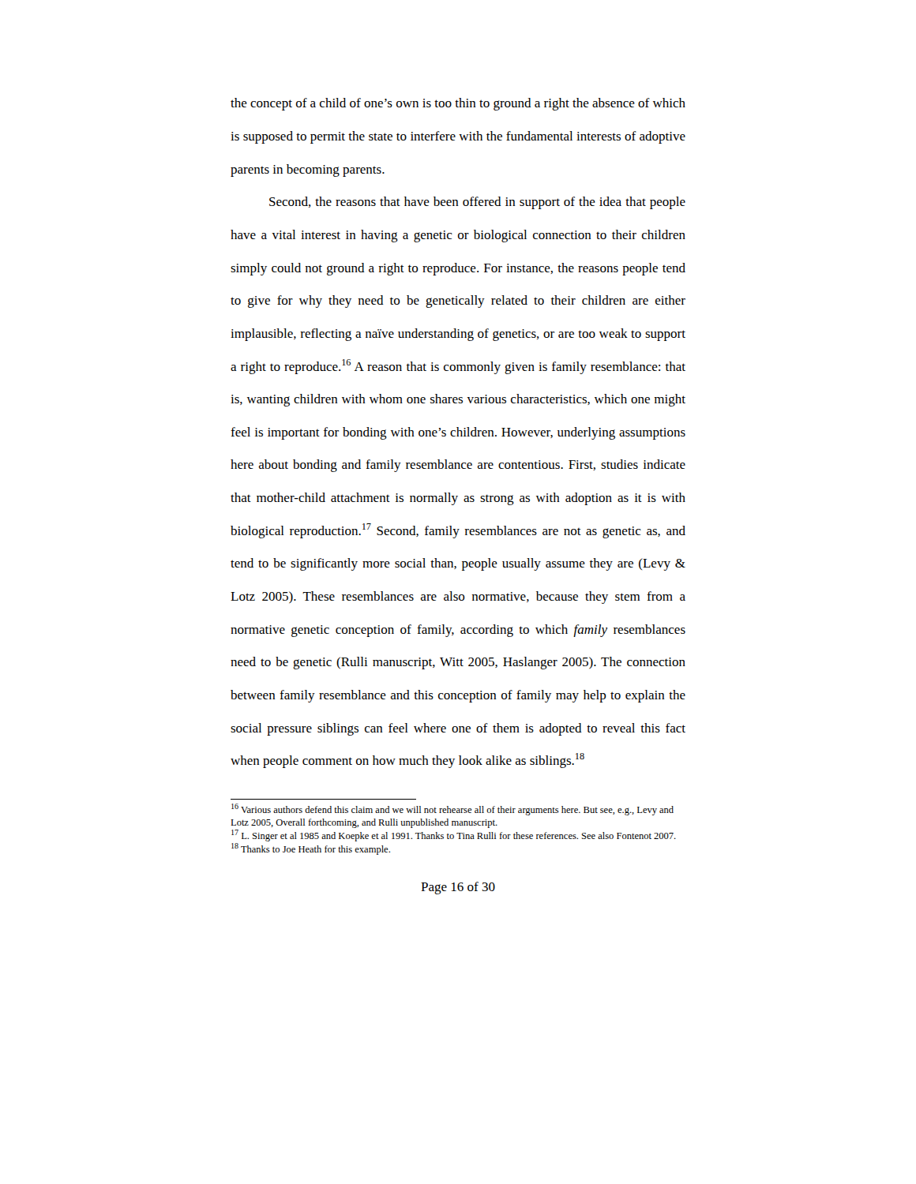the concept of a child of one’s own is too thin to ground a right the absence of which is supposed to permit the state to interfere with the fundamental interests of adoptive parents in becoming parents.
Second, the reasons that have been offered in support of the idea that people have a vital interest in having a genetic or biological connection to their children simply could not ground a right to reproduce. For instance, the reasons people tend to give for why they need to be genetically related to their children are either implausible, reflecting a naïve understanding of genetics, or are too weak to support a right to reproduce.16 A reason that is commonly given is family resemblance: that is, wanting children with whom one shares various characteristics, which one might feel is important for bonding with one’s children. However, underlying assumptions here about bonding and family resemblance are contentious. First, studies indicate that mother-child attachment is normally as strong as with adoption as it is with biological reproduction.17 Second, family resemblances are not as genetic as, and tend to be significantly more social than, people usually assume they are (Levy & Lotz 2005). These resemblances are also normative, because they stem from a normative genetic conception of family, according to which family resemblances need to be genetic (Rulli manuscript, Witt 2005, Haslanger 2005). The connection between family resemblance and this conception of family may help to explain the social pressure siblings can feel where one of them is adopted to reveal this fact when people comment on how much they look alike as siblings.18
16 Various authors defend this claim and we will not rehearse all of their arguments here. But see, e.g., Levy and Lotz 2005, Overall forthcoming, and Rulli unpublished manuscript.
17 L. Singer et al 1985 and Koepke et al 1991. Thanks to Tina Rulli for these references. See also Fontenot 2007.
18 Thanks to Joe Heath for this example.
Page 16 of 30